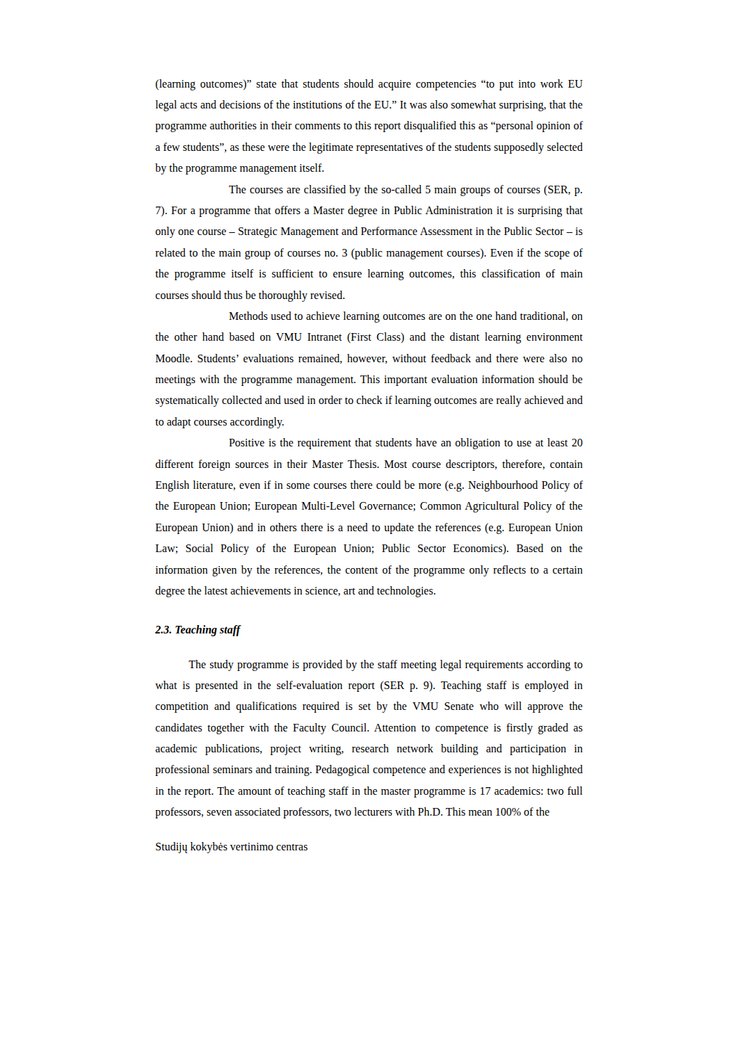(learning outcomes)” state that students should acquire competencies “to put into work EU legal acts and decisions of the institutions of the EU.” It was also somewhat surprising, that the programme authorities in their comments to this report disqualified this as “personal opinion of a few students”, as these were the legitimate representatives of the students supposedly selected by the programme management itself.
The courses are classified by the so-called 5 main groups of courses (SER, p. 7). For a programme that offers a Master degree in Public Administration it is surprising that only one course – Strategic Management and Performance Assessment in the Public Sector – is related to the main group of courses no. 3 (public management courses). Even if the scope of the programme itself is sufficient to ensure learning outcomes, this classification of main courses should thus be thoroughly revised.
Methods used to achieve learning outcomes are on the one hand traditional, on the other hand based on VMU Intranet (First Class) and the distant learning environment Moodle. Students’ evaluations remained, however, without feedback and there were also no meetings with the programme management. This important evaluation information should be systematically collected and used in order to check if learning outcomes are really achieved and to adapt courses accordingly.
Positive is the requirement that students have an obligation to use at least 20 different foreign sources in their Master Thesis. Most course descriptors, therefore, contain English literature, even if in some courses there could be more (e.g. Neighbourhood Policy of the European Union; European Multi-Level Governance; Common Agricultural Policy of the European Union) and in others there is a need to update the references (e.g. European Union Law; Social Policy of the European Union; Public Sector Economics). Based on the information given by the references, the content of the programme only reflects to a certain degree the latest achievements in science, art and technologies.
2.3. Teaching staff
The study programme is provided by the staff meeting legal requirements according to what is presented in the self-evaluation report (SER p. 9). Teaching staff is employed in competition and qualifications required is set by the VMU Senate who will approve the candidates together with the Faculty Council. Attention to competence is firstly graded as academic publications, project writing, research network building and participation in professional seminars and training. Pedagogical competence and experiences is not highlighted in the report. The amount of teaching staff in the master programme is 17 academics: two full professors, seven associated professors, two lecturers with Ph.D. This mean 100% of the
Studijų kokybės vertinimo centras